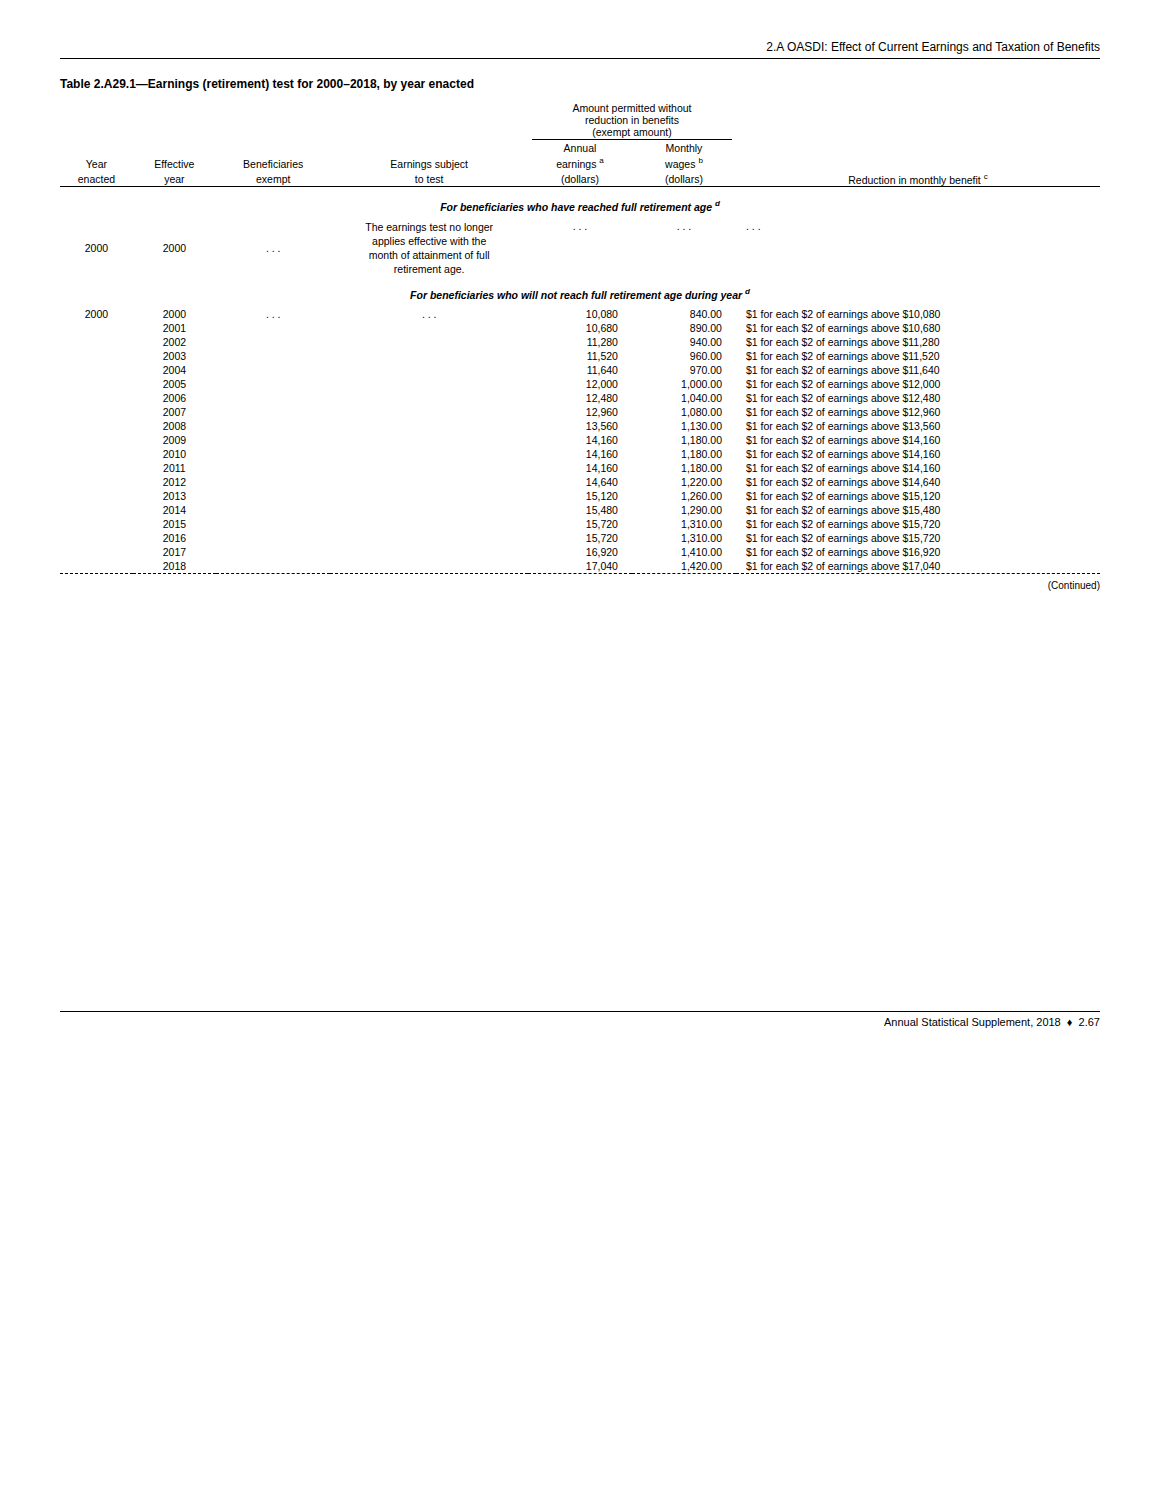2.A OASDI: Effect of Current Earnings and Taxation of Benefits
Table 2.A29.1—Earnings (retirement) test for 2000–2018, by year enacted
| | | | | Amount permitted without reduction in benefits (exempt amount) | |
| --- | --- | --- | --- | --- | --- |
| | | | | Annual | Monthly | |
| Year | Effective | Beneficiaries | Earnings subject | earnings a | wages b | |
| enacted | year | exempt | to test | (dollars) | (dollars) | Reduction in monthly benefit c |
| For beneficiaries who have reached full retirement age d |
| 2000 | 2000 | . . . | The earnings test no longer applies effective with the month of attainment of full retirement age. | . . . | . . . | . . . |
| For beneficiaries who will not reach full retirement age during year d |
| 2000 | 2000 | . . . | . . . | 10,080 | 840.00 | $1 for each $2 of earnings above $10,080 |
| | 2001 | | | 10,680 | 890.00 | $1 for each $2 of earnings above $10,680 |
| | 2002 | | | 11,280 | 940.00 | $1 for each $2 of earnings above $11,280 |
| | 2003 | | | 11,520 | 960.00 | $1 for each $2 of earnings above $11,520 |
| | 2004 | | | 11,640 | 970.00 | $1 for each $2 of earnings above $11,640 |
| | 2005 | | | 12,000 | 1,000.00 | $1 for each $2 of earnings above $12,000 |
| | 2006 | | | 12,480 | 1,040.00 | $1 for each $2 of earnings above $12,480 |
| | 2007 | | | 12,960 | 1,080.00 | $1 for each $2 of earnings above $12,960 |
| | 2008 | | | 13,560 | 1,130.00 | $1 for each $2 of earnings above $13,560 |
| | 2009 | | | 14,160 | 1,180.00 | $1 for each $2 of earnings above $14,160 |
| | 2010 | | | 14,160 | 1,180.00 | $1 for each $2 of earnings above $14,160 |
| | 2011 | | | 14,160 | 1,180.00 | $1 for each $2 of earnings above $14,160 |
| | 2012 | | | 14,640 | 1,220.00 | $1 for each $2 of earnings above $14,640 |
| | 2013 | | | 15,120 | 1,260.00 | $1 for each $2 of earnings above $15,120 |
| | 2014 | | | 15,480 | 1,290.00 | $1 for each $2 of earnings above $15,480 |
| | 2015 | | | 15,720 | 1,310.00 | $1 for each $2 of earnings above $15,720 |
| | 2016 | | | 15,720 | 1,310.00 | $1 for each $2 of earnings above $15,720 |
| | 2017 | | | 16,920 | 1,410.00 | $1 for each $2 of earnings above $16,920 |
| | 2018 | | | 17,040 | 1,420.00 | $1 for each $2 of earnings above $17,040 |
(Continued)
Annual Statistical Supplement, 2018 ♦ 2.67